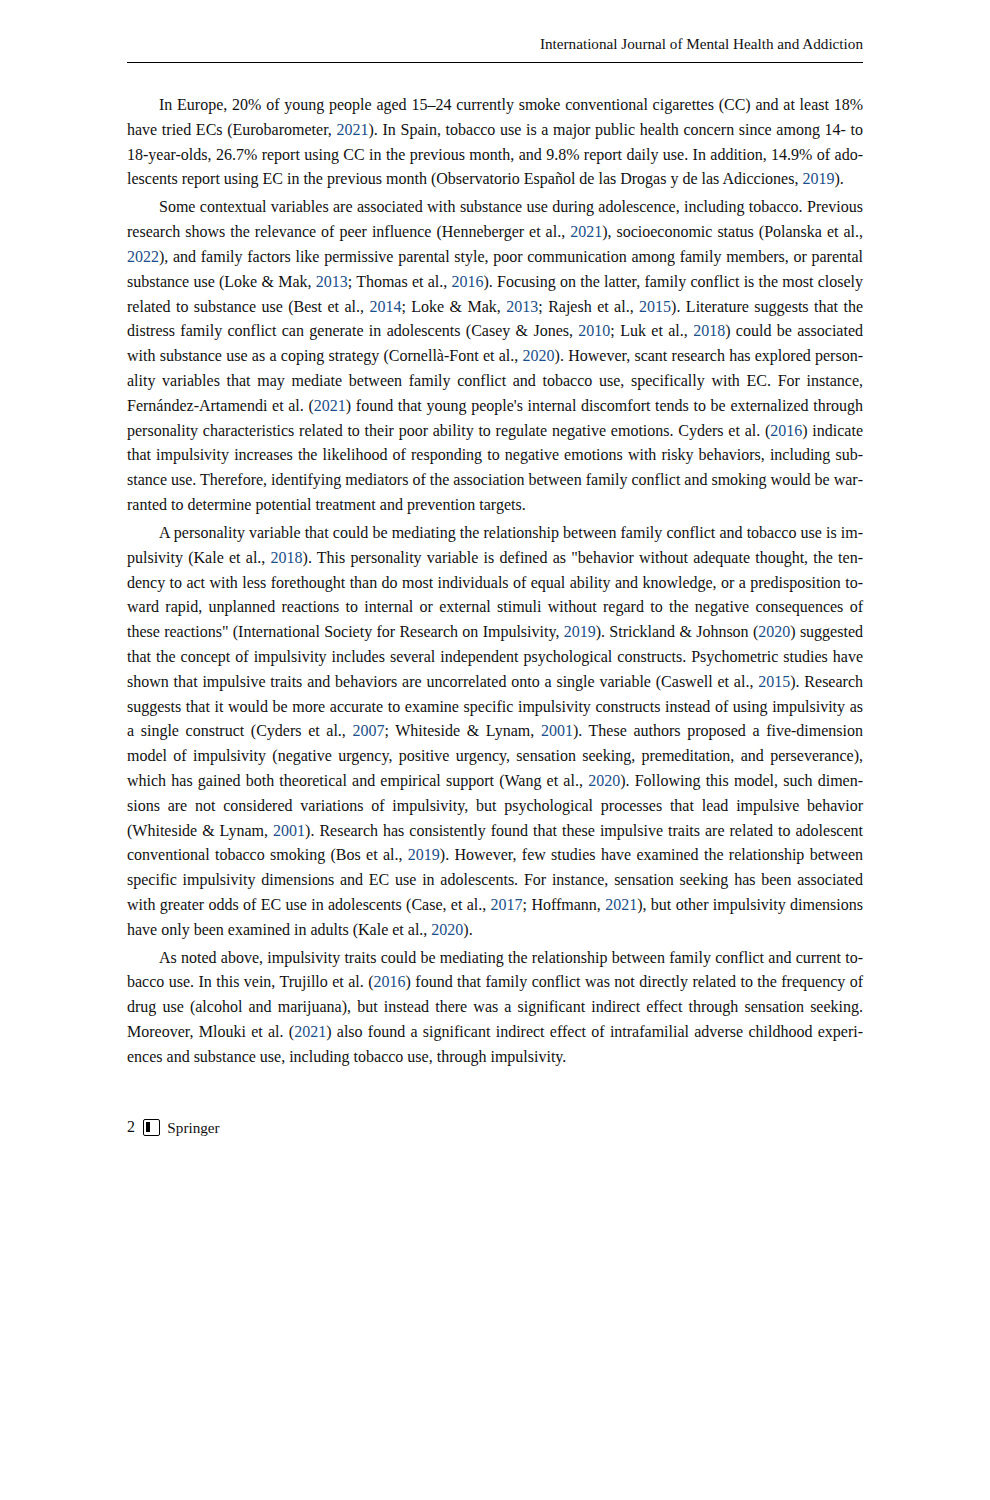International Journal of Mental Health and Addiction
In Europe, 20% of young people aged 15–24 currently smoke conventional cigarettes (CC) and at least 18% have tried ECs (Eurobarometer, 2021). In Spain, tobacco use is a major public health concern since among 14- to 18-year-olds, 26.7% report using CC in the previous month, and 9.8% report daily use. In addition, 14.9% of adolescents report using EC in the previous month (Observatorio Español de las Drogas y de las Adicciones, 2019).
Some contextual variables are associated with substance use during adolescence, including tobacco. Previous research shows the relevance of peer influence (Henneberger et al., 2021), socioeconomic status (Polanska et al., 2022), and family factors like permissive parental style, poor communication among family members, or parental substance use (Loke & Mak, 2013; Thomas et al., 2016). Focusing on the latter, family conflict is the most closely related to substance use (Best et al., 2014; Loke & Mak, 2013; Rajesh et al., 2015). Literature suggests that the distress family conflict can generate in adolescents (Casey & Jones, 2010; Luk et al., 2018) could be associated with substance use as a coping strategy (Cornellà-Font et al., 2020). However, scant research has explored personality variables that may mediate between family conflict and tobacco use, specifically with EC. For instance, Fernández-Artamendi et al. (2021) found that young people's internal discomfort tends to be externalized through personality characteristics related to their poor ability to regulate negative emotions. Cyders et al. (2016) indicate that impulsivity increases the likelihood of responding to negative emotions with risky behaviors, including substance use. Therefore, identifying mediators of the association between family conflict and smoking would be warranted to determine potential treatment and prevention targets.
A personality variable that could be mediating the relationship between family conflict and tobacco use is impulsivity (Kale et al., 2018). This personality variable is defined as "behavior without adequate thought, the tendency to act with less forethought than do most individuals of equal ability and knowledge, or a predisposition toward rapid, unplanned reactions to internal or external stimuli without regard to the negative consequences of these reactions" (International Society for Research on Impulsivity, 2019). Strickland & Johnson (2020) suggested that the concept of impulsivity includes several independent psychological constructs. Psychometric studies have shown that impulsive traits and behaviors are uncorrelated onto a single variable (Caswell et al., 2015). Research suggests that it would be more accurate to examine specific impulsivity constructs instead of using impulsivity as a single construct (Cyders et al., 2007; Whiteside & Lynam, 2001). These authors proposed a five-dimension model of impulsivity (negative urgency, positive urgency, sensation seeking, premeditation, and perseverance), which has gained both theoretical and empirical support (Wang et al., 2020). Following this model, such dimensions are not considered variations of impulsivity, but psychological processes that lead impulsive behavior (Whiteside & Lynam, 2001). Research has consistently found that these impulsive traits are related to adolescent conventional tobacco smoking (Bos et al., 2019). However, few studies have examined the relationship between specific impulsivity dimensions and EC use in adolescents. For instance, sensation seeking has been associated with greater odds of EC use in adolescents (Case, et al., 2017; Hoffmann, 2021), but other impulsivity dimensions have only been examined in adults (Kale et al., 2020).
As noted above, impulsivity traits could be mediating the relationship between family conflict and current tobacco use. In this vein, Trujillo et al. (2016) found that family conflict was not directly related to the frequency of drug use (alcohol and marijuana), but instead there was a significant indirect effect through sensation seeking. Moreover, Mlouki et al. (2021) also found a significant indirect effect of intrafamilial adverse childhood experiences and substance use, including tobacco use, through impulsivity.
2 Springer